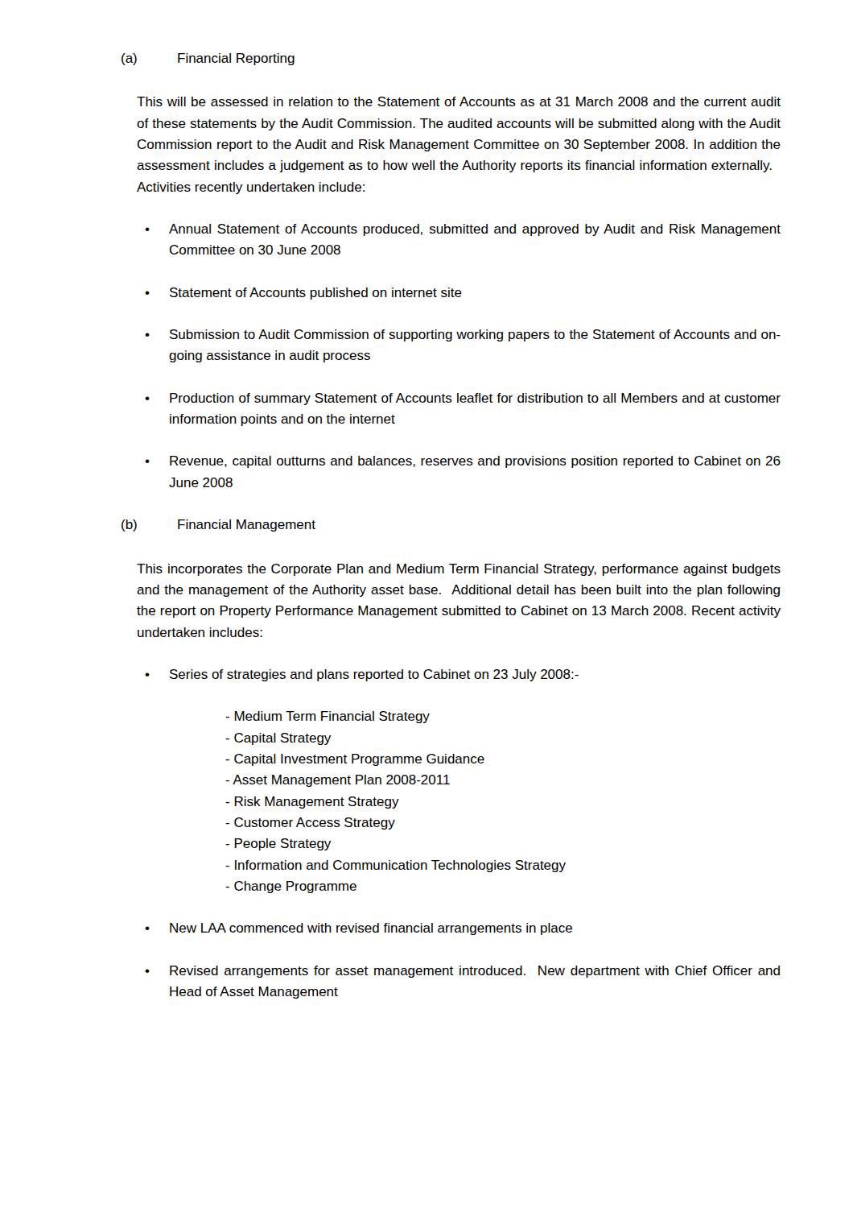(a) Financial Reporting
This will be assessed in relation to the Statement of Accounts as at 31 March 2008 and the current audit of these statements by the Audit Commission. The audited accounts will be submitted along with the Audit Commission report to the Audit and Risk Management Committee on 30 September 2008. In addition the assessment includes a judgement as to how well the Authority reports its financial information externally. Activities recently undertaken include:
Annual Statement of Accounts produced, submitted and approved by Audit and Risk Management Committee on 30 June 2008
Statement of Accounts published on internet site
Submission to Audit Commission of supporting working papers to the Statement of Accounts and on-going assistance in audit process
Production of summary Statement of Accounts leaflet for distribution to all Members and at customer information points and on the internet
Revenue, capital outturns and balances, reserves and provisions position reported to Cabinet on 26 June 2008
(b) Financial Management
This incorporates the Corporate Plan and Medium Term Financial Strategy, performance against budgets and the management of the Authority asset base. Additional detail has been built into the plan following the report on Property Performance Management submitted to Cabinet on 13 March 2008. Recent activity undertaken includes:
Series of strategies and plans reported to Cabinet on 23 July 2008:-
- Medium Term Financial Strategy
- Capital Strategy
- Capital Investment Programme Guidance
- Asset Management Plan 2008-2011
- Risk Management Strategy
- Customer Access Strategy
- People Strategy
- Information and Communication Technologies Strategy
- Change Programme
New LAA commenced with revised financial arrangements in place
Revised arrangements for asset management introduced. New department with Chief Officer and Head of Asset Management